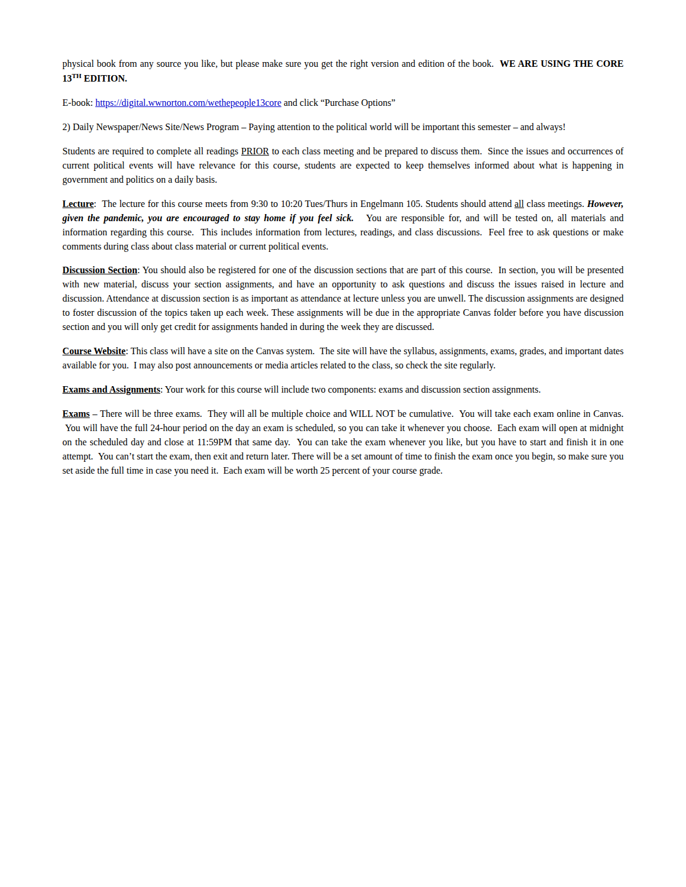physical book from any source you like, but please make sure you get the right version and edition of the book. WE ARE USING THE CORE 13TH EDITION.
E-book: https://digital.wwnorton.com/wethepeople13core and click “Purchase Options”
2) Daily Newspaper/News Site/News Program – Paying attention to the political world will be important this semester – and always!
Students are required to complete all readings PRIOR to each class meeting and be prepared to discuss them. Since the issues and occurrences of current political events will have relevance for this course, students are expected to keep themselves informed about what is happening in government and politics on a daily basis.
Lecture: The lecture for this course meets from 9:30 to 10:20 Tues/Thurs in Engelmann 105. Students should attend all class meetings. However, given the pandemic, you are encouraged to stay home if you feel sick. You are responsible for, and will be tested on, all materials and information regarding this course. This includes information from lectures, readings, and class discussions. Feel free to ask questions or make comments during class about class material or current political events.
Discussion Section: You should also be registered for one of the discussion sections that are part of this course. In section, you will be presented with new material, discuss your section assignments, and have an opportunity to ask questions and discuss the issues raised in lecture and discussion. Attendance at discussion section is as important as attendance at lecture unless you are unwell. The discussion assignments are designed to foster discussion of the topics taken up each week. These assignments will be due in the appropriate Canvas folder before you have discussion section and you will only get credit for assignments handed in during the week they are discussed.
Course Website: This class will have a site on the Canvas system. The site will have the syllabus, assignments, exams, grades, and important dates available for you. I may also post announcements or media articles related to the class, so check the site regularly.
Exams and Assignments: Your work for this course will include two components: exams and discussion section assignments.
Exams – There will be three exams. They will all be multiple choice and WILL NOT be cumulative. You will take each exam online in Canvas. You will have the full 24-hour period on the day an exam is scheduled, so you can take it whenever you choose. Each exam will open at midnight on the scheduled day and close at 11:59PM that same day. You can take the exam whenever you like, but you have to start and finish it in one attempt. You can’t start the exam, then exit and return later. There will be a set amount of time to finish the exam once you begin, so make sure you set aside the full time in case you need it. Each exam will be worth 25 percent of your course grade.